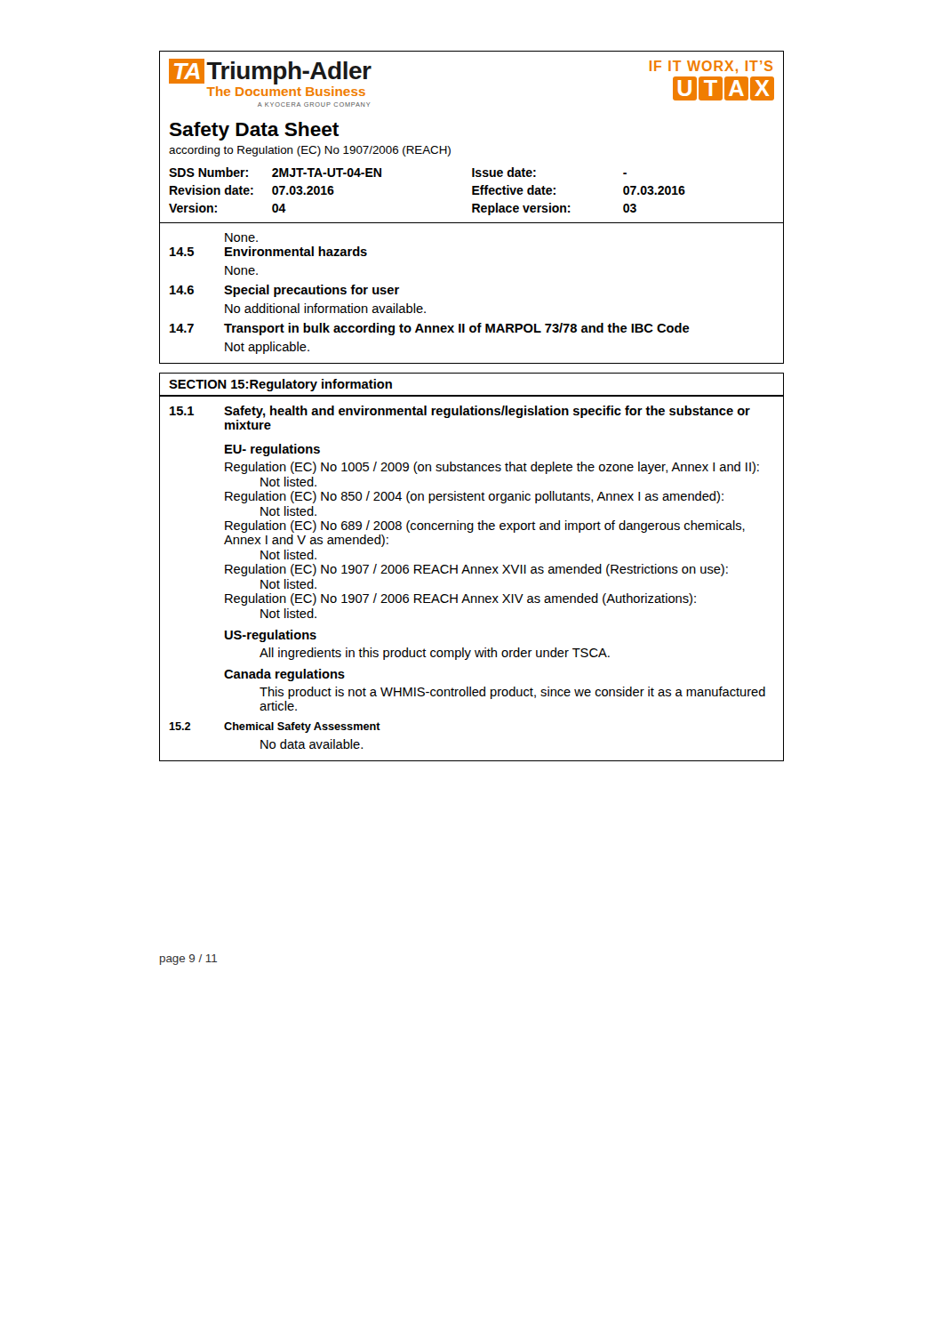TA
Triumph-Adler
The Document Business
A KYOCERA GROUP COMPANY
IF IT WORX, IT’S
UTAX
Safety Data Sheet
according to Regulation (EC) No 1907/2006 (REACH)
| SDS Number: | 2MJT-TA-UT-04-EN | Issue date: | - |
| Revision date: | 07.03.2016 | Effective date: | 07.03.2016 |
| Version: | 04 | Replace version: | 03 |
None.
14.5
Environmental hazards
None.
14.6
Special precautions for user
No additional information available.
14.7
Transport in bulk according to Annex II of MARPOL 73/78 and the IBC Code
Not applicable.
SECTION 15: Regulatory information
15.1
Safety, health and environmental regulations/legislation specific for the substance or mixture
EU- regulations
Regulation (EC) No 1005 / 2009 (on substances that deplete the ozone layer, Annex I and II):
Not listed.
Regulation (EC) No 850 / 2004 (on persistent organic pollutants, Annex I as amended):
Not listed.
Regulation (EC) No 689 / 2008 (concerning the export and import of dangerous chemicals, Annex I and V as amended):
Not listed.
Regulation (EC) No 1907 / 2006 REACH Annex XVII as amended (Restrictions on use):
Not listed.
Regulation (EC) No 1907 / 2006 REACH Annex XIV as amended (Authorizations):
Not listed.
US-regulations
All ingredients in this product comply with order under TSCA.
Canada regulations
This product is not a WHMIS-controlled product, since we consider it as a manufactured article.
15.2
Chemical Safety Assessment
No data available.
page 9 / 11